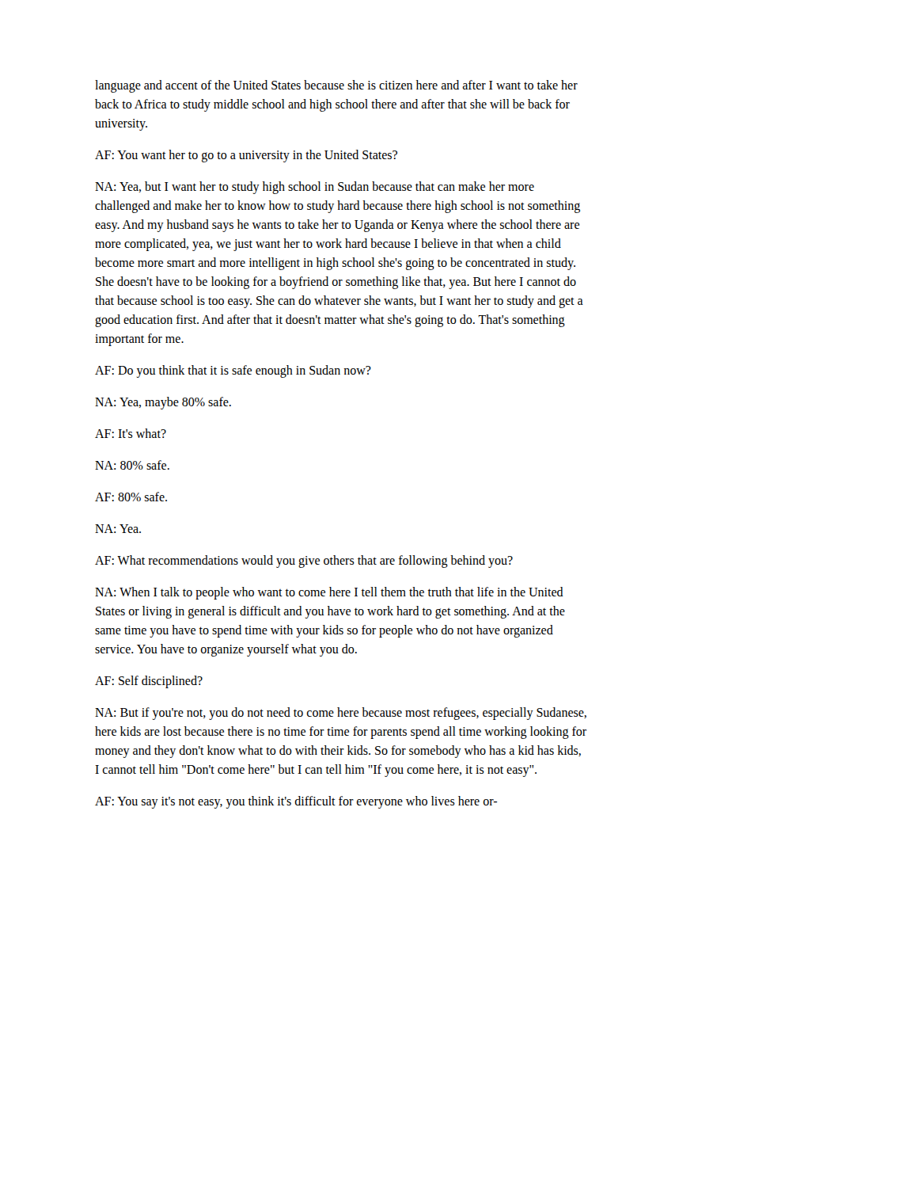language and accent of the United States because she is citizen here and after I want to take her back to Africa to study middle school and high school there and after that she will be back for university.
AF: You want her to go to a university in the United States?
NA: Yea, but I want her to study high school in Sudan because that can make her more challenged and make her to know how to study hard because there high school is not something easy. And my husband says he wants to take her to Uganda or Kenya where the school there are more complicated, yea, we just want her to work hard because I believe in that when a child become more smart and more intelligent in high school she's going to be concentrated in study. She doesn't have to be looking for a boyfriend or something like that, yea. But here I cannot do that because school is too easy. She can do whatever she wants, but I want her to study and get a good education first. And after that it doesn't matter what she's going to do. That's something important for me.
AF: Do you think that it is safe enough in Sudan now?
NA: Yea, maybe 80% safe.
AF: It's what?
NA: 80% safe.
AF: 80% safe.
NA: Yea.
AF: What recommendations would you give others that are following behind you?
NA: When I talk to people who want to come here I tell them the truth that life in the United States or living in general is difficult and you have to work hard to get something. And at the same time you have to spend time with your kids so for people who do not have organized service. You have to organize yourself what you do.
AF: Self disciplined?
NA: But if you're not, you do not need to come here because most refugees, especially Sudanese, here kids are lost because there is no time for time for parents spend all time working looking for money and they don't know what to do with their kids. So for somebody who has a kid has kids, I cannot tell him "Don't come here" but I can tell him "If you come here, it is not easy".
AF: You say it's not easy, you think it's difficult for everyone who lives here or-